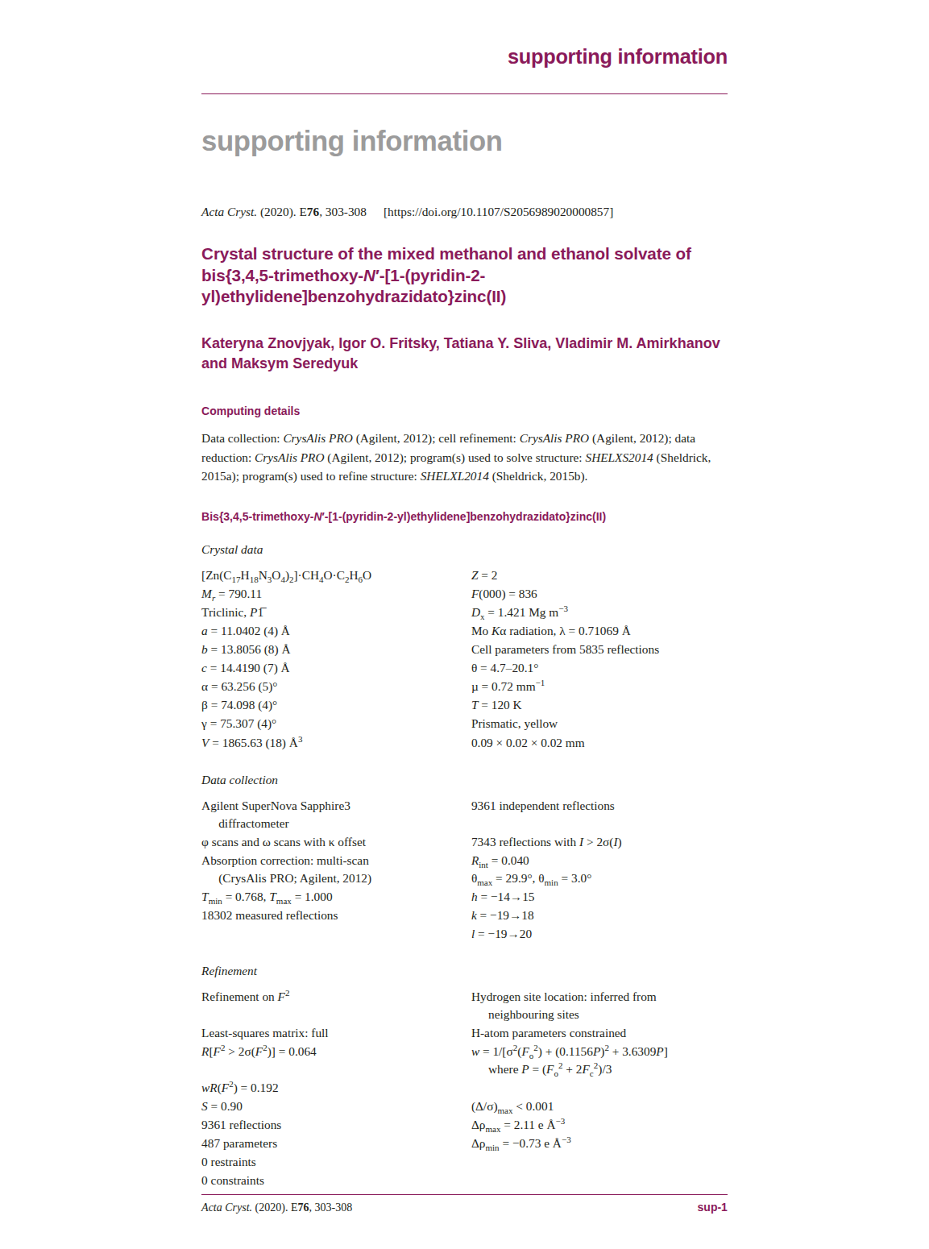supporting information
supporting information
Acta Cryst. (2020). E76, 303-308[https://doi.org/10.1107/S2056989020000857]
Crystal structure of the mixed methanol and ethanol solvate of bis{3,4,5-tri­methoxy-N′-[1-(pyridin-2-yl)ethylidene]benzohydrazidato}zinc(II)
Kateryna Znovjyak, Igor O. Fritsky, Tatiana Y. Sliva, Vladimir M. Amirkhanov and Maksym Seredyuk
Computing details
Data collection: CrysAlis PRO (Agilent, 2012); cell refinement: CrysAlis PRO (Agilent, 2012); data reduction: CrysAlis PRO (Agilent, 2012); program(s) used to solve structure: SHELXS2014 (Sheldrick, 2015a); program(s) used to refine structure: SHELXL2014 (Sheldrick, 2015b).
Bis{3,4,5-trimethoxy-N′-[1-(pyridin-2-yl)ethylidene]benzohydrazidato}zinc(II)
Crystal data
| [Zn(C 17 H 18 N 3 O 4 ) 2 ]·CH 4 O·C 2 H 6 O | Z = 2 |
| M r = 790.11 | F (000) = 836 |
| Triclinic, P 1̅ | D x = 1.421 Mg m −3 |
| a = 11.0402 (4) Å | Mo K α radiation, λ = 0.71069 Å |
| b = 13.8056 (8) Å | Cell parameters from 5835 reflections |
| c = 14.4190 (7) Å | θ = 4.7–20.1° |
| α = 63.256 (5)° | µ = 0.72 mm −1 |
| β = 74.098 (4)° | T = 120 K |
| γ = 75.307 (4)° | Prismatic, yellow |
| V = 1865.63 (18) Å 3 | 0.09 × 0.02 × 0.02 mm |
Data collection
| Agilent SuperNova Sapphire3 diffractometer | 9361 independent reflections |
| φ scans and ω scans with κ offset | 7343 reflections with I > 2σ( I ) |
| Absorption correction: multi-scan (CrysAlis PRO; Agilent, 2012) | R int = 0.040 θ max = 29.9°, θ min = 3.0° |
| T min = 0.768, T max = 1.000 | h = −14→15 |
| 18302 measured reflections | k = −19→18 |
| | l = −19→20 |
Refinement
| Refinement on F 2 | Hydrogen site location: inferred from neighbouring sites |
| Least-squares matrix: full | H-atom parameters constrained |
| R [ F 2 > 2σ( F 2 )] = 0.064 | w = 1/[σ 2 ( F o 2 ) + (0.1156 P ) 2 + 3.6309 P ] where P = ( F o 2 + 2 F c 2 )/3 |
| wR ( F 2 ) = 0.192 | |
| S = 0.90 | (Δ/σ) max < 0.001 |
| 9361 reflections | Δρ max = 2.11 e Å −3 |
| 487 parameters | Δρ min = −0.73 e Å −3 |
| 0 restraints | |
| 0 constraints | |
Acta Cryst. (2020). E76, 303-308
sup-1